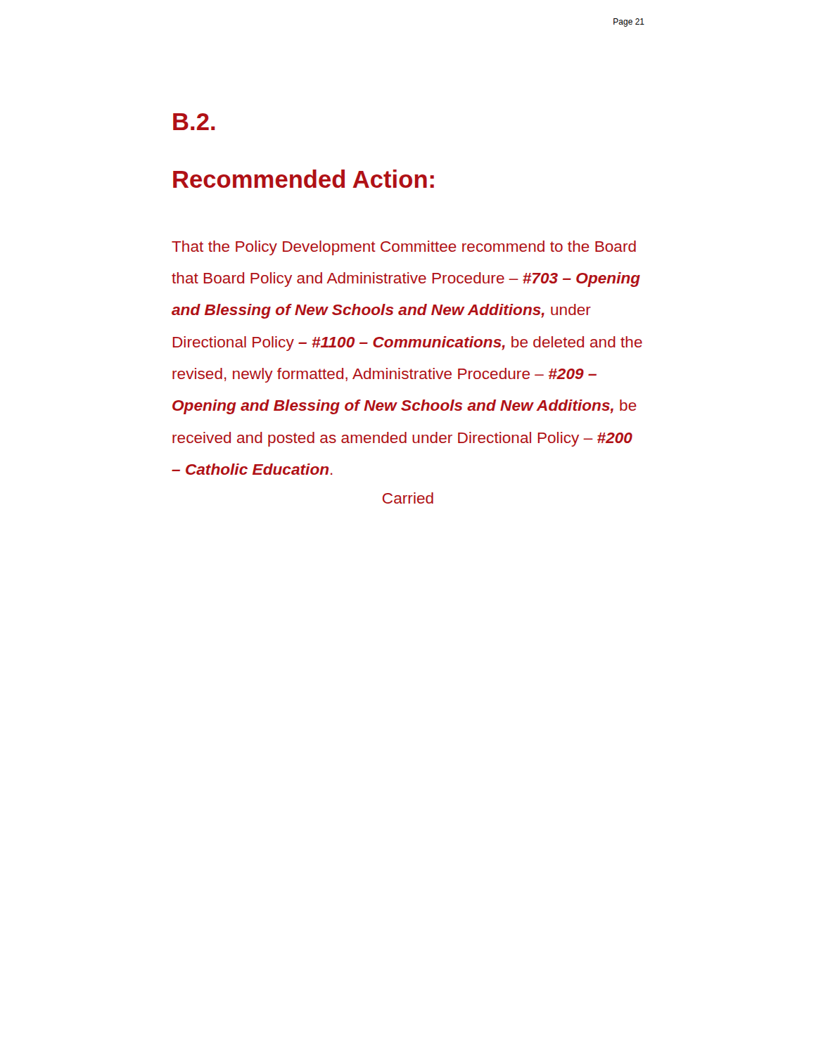Page 21
B.2.
Recommended Action:
That the Policy Development Committee recommend to the Board that Board Policy and Administrative Procedure – #703 – Opening and Blessing of New Schools and New Additions, under Directional Policy – #1100 – Communications, be deleted and the revised, newly formatted, Administrative Procedure – #209 – Opening and Blessing of New Schools and New Additions, be received and posted as amended under Directional Policy – #200 – Catholic Education.
Carried